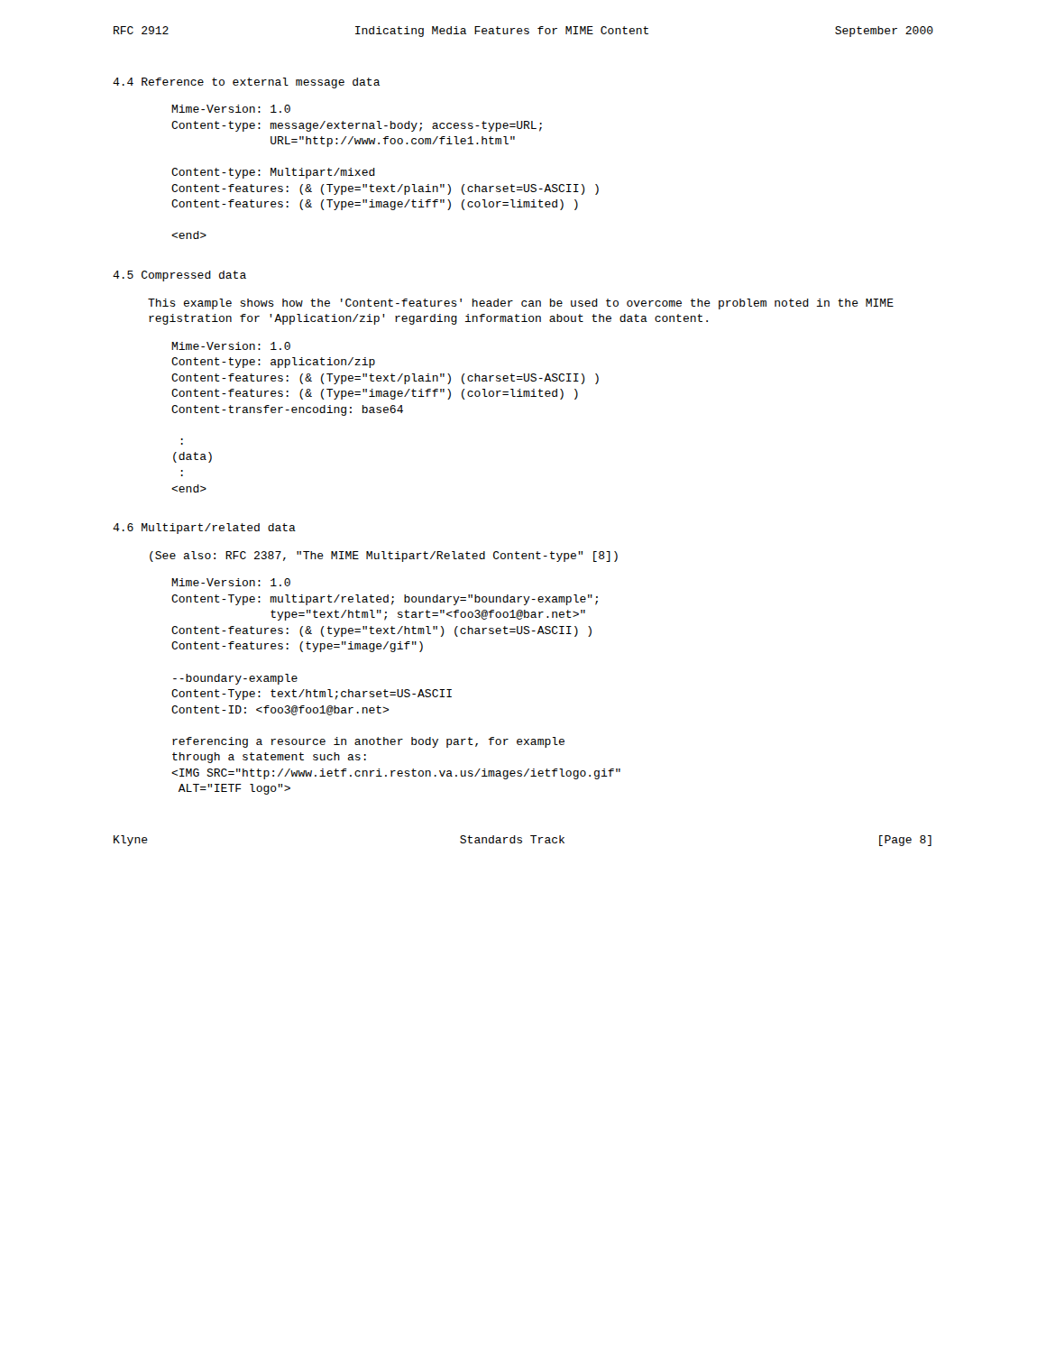RFC 2912 Indicating Media Features for MIME Content September 2000
4.4 Reference to external message data
Mime-Version: 1.0
Content-type: message/external-body; access-type=URL;
              URL="http://www.foo.com/file1.html"

Content-type: Multipart/mixed
Content-features: (& (Type="text/plain") (charset=US-ASCII) )
Content-features: (& (Type="image/tiff") (color=limited) )

<end>
4.5 Compressed data
This example shows how the 'Content-features' header can be used to overcome the problem noted in the MIME registration for 'Application/zip' regarding information about the data content.
Mime-Version: 1.0
Content-type: application/zip
Content-features: (& (Type="text/plain") (charset=US-ASCII) )
Content-features: (& (Type="image/tiff") (color=limited) )
Content-transfer-encoding: base64

 :
(data)
 :
<end>
4.6 Multipart/related data
(See also: RFC 2387, "The MIME Multipart/Related Content-type" [8])
Mime-Version: 1.0
Content-Type: multipart/related; boundary="boundary-example";
              type="text/html"; start="<foo3@foo1@bar.net>"
Content-features: (& (type="text/html") (charset=US-ASCII) )
Content-features: (type="image/gif")

--boundary-example
Content-Type: text/html;charset=US-ASCII
Content-ID: <foo3@foo1@bar.net>

referencing a resource in another body part, for example
through a statement such as:
<IMG SRC="http://www.ietf.cnri.reston.va.us/images/ietflogo.gif"
 ALT="IETF logo">
Klyne Standards Track [Page 8]